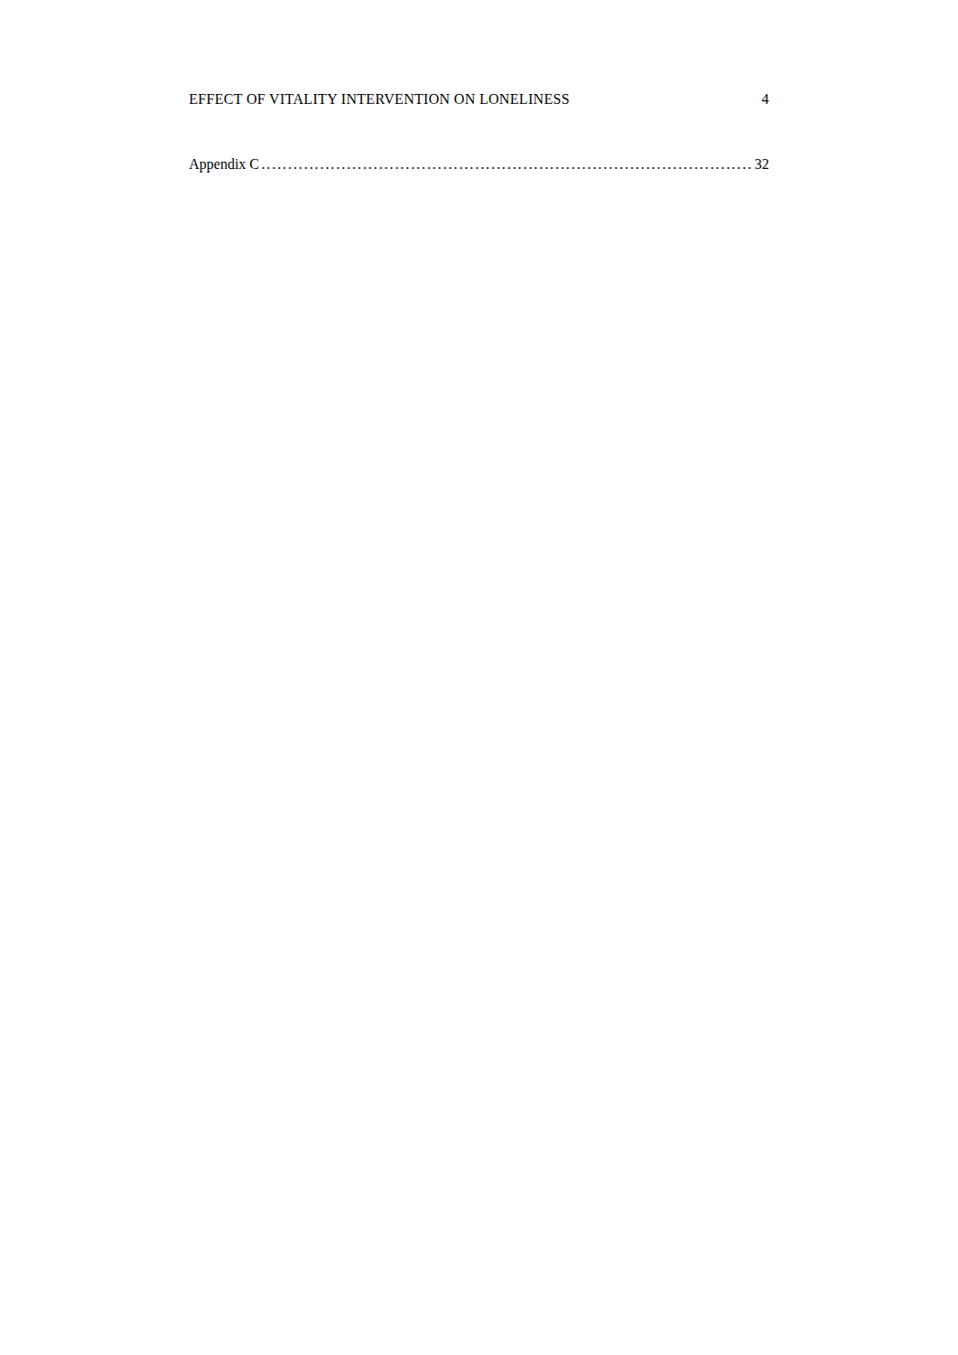Effect of Vitality Intervention on Loneliness 4
Appendix C ........................................................................................................................... 32